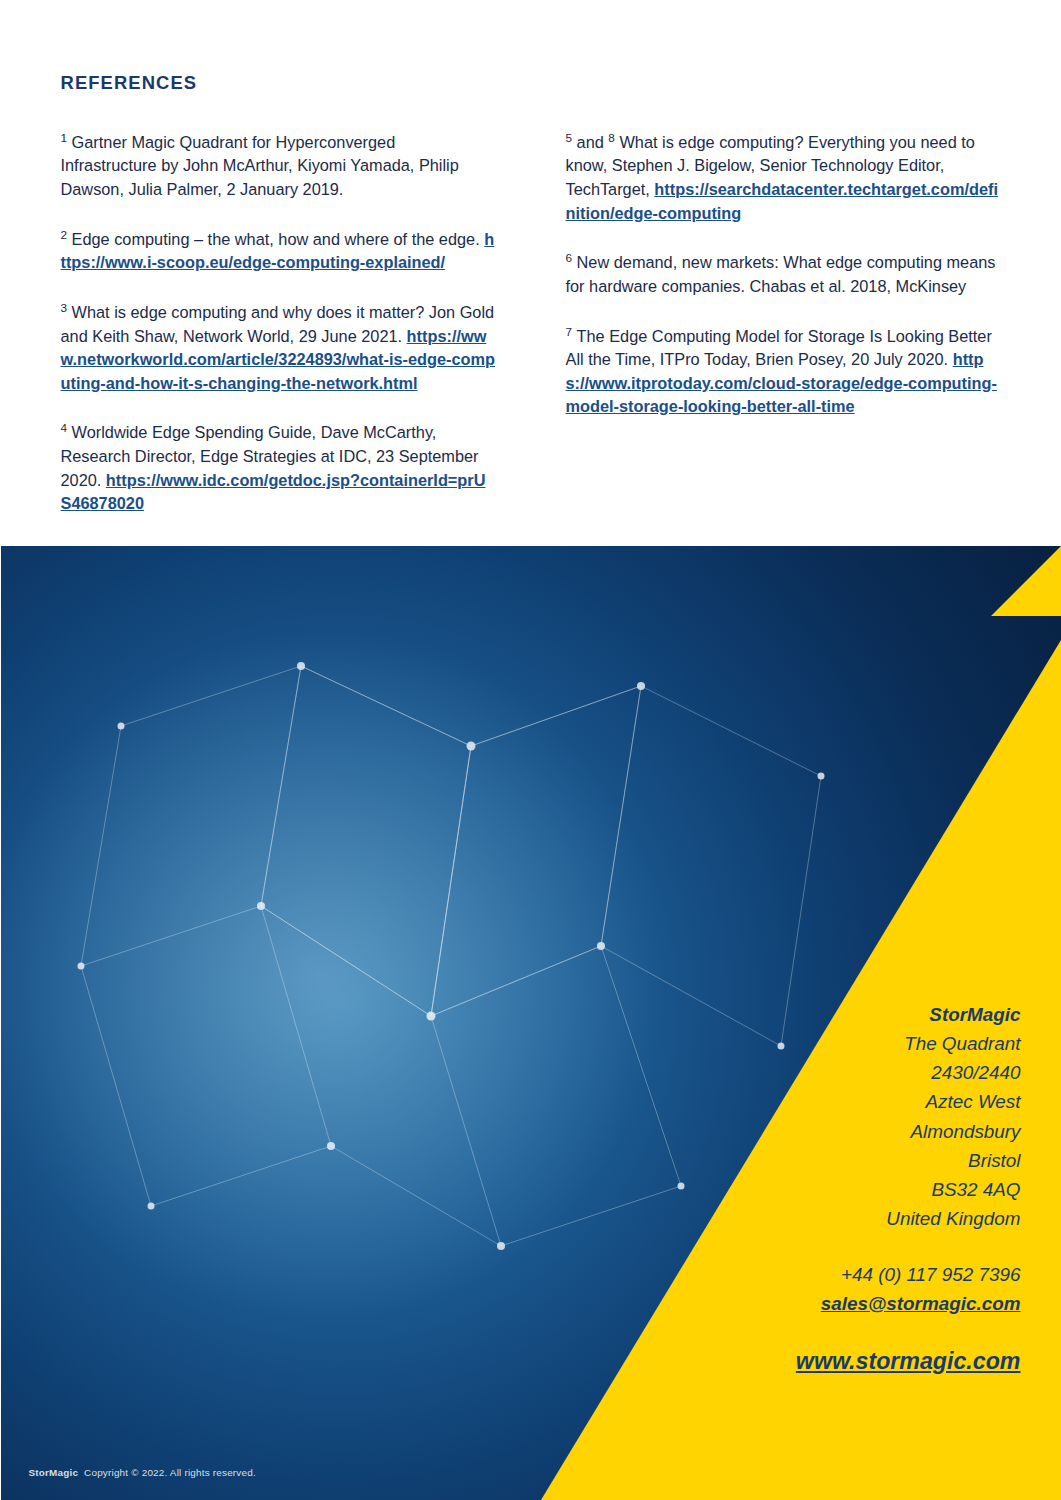References
1 Gartner Magic Quadrant for Hyperconverged Infrastructure by John McArthur, Kiyomi Yamada, Philip Dawson, Julia Palmer, 2 January 2019.
2 Edge computing – the what, how and where of the edge. https://www.i-scoop.eu/edge-computing-explained/
3 What is edge computing and why does it matter? Jon Gold and Keith Shaw, Network World, 29 June 2021. https://www.networkworld.com/article/3224893/what-is-edge-computing-and-how-it-s-changing-the-network.html
4 Worldwide Edge Spending Guide, Dave McCarthy, Research Director, Edge Strategies at IDC, 23 September 2020. https://www.idc.com/getdoc.jsp?containerId=prUS46878020
5 and 8 What is edge computing? Everything you need to know, Stephen J. Bigelow, Senior Technology Editor, TechTarget, https://searchdatacenter.techtarget.com/definition/edge-computing
6 New demand, new markets: What edge computing means for hardware companies. Chabas et al. 2018, McKinsey
7 The Edge Computing Model for Storage Is Looking Better All the Time, ITPro Today, Brien Posey, 20 July 2020. https://www.itprotoday.com/cloud-storage/edge-computing-model-storage-looking-better-all-time
StorMagic
The Quadrant
2430/2440
Aztec West
Almondsbury
Bristol
BS32 4AQ
United Kingdom
+44 (0) 117 952 7396
sales@stormagic.com
www.stormagic.com
StorMagic Copyright © 2022. All rights reserved.